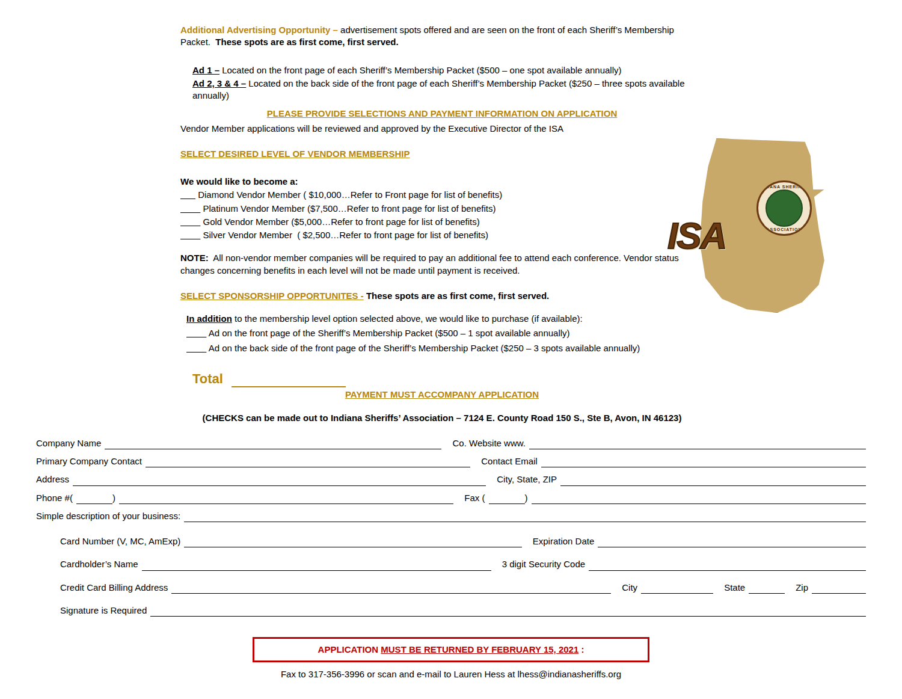INDIANA SHERIFFS' ASSOCIATION
ISA
Additional Advertising Opportunity – advertisement spots offered and are seen on the front of each Sheriff’s Membership Packet. These spots are as first come, first served.
Ad 1 – Located on the front page of each Sheriff’s Membership Packet ($500 – one spot available annually)
Ad 2, 3 & 4 – Located on the back side of the front page of each Sheriff’s Membership Packet ($250 – three spots available annually)
PLEASE PROVIDE SELECTIONS AND PAYMENT INFORMATION ON APPLICATION
Vendor Member applications will be reviewed and approved by the Executive Director of the ISA
SELECT DESIRED LEVEL OF VENDOR MEMBERSHIP
We would like to become a:
Diamond Vendor Member ( $10,000…Refer to Front page for list of benefits)
Platinum Vendor Member ($7,500…Refer to front page for list of benefits)
Gold Vendor Member ($5,000…Refer to front page for list of benefits)
Silver Vendor Member ( $2,500…Refer to front page for list of benefits)
NOTE: All non-vendor member companies will be required to pay an additional fee to attend each conference. Vendor status changes concerning benefits in each level will not be made until payment is received.
SELECT SPONSORSHIP OPPORTUNITES - These spots are as first come, first served.
In addition to the membership level option selected above, we would like to purchase (if available):
Ad on the front page of the Sheriff’s Membership Packet ($500 – 1 spot available annually)
Ad on the back side of the front page of the Sheriff’s Membership Packet ($250 – 3 spots available annually)
Total
PAYMENT MUST ACCOMPANY APPLICATION
(CHECKS can be made out to Indiana Sheriffs’ Association – 7124 E. County Road 150 S., Ste B, Avon, IN 46123)
Company Name
Co. Website www.
Primary Company Contact
Contact Email
Address
City, State, ZIP
Phone #( )
Fax ( )
Simple description of your business:
Card Number (V, MC, AmExp)
Expiration Date
Cardholder’s Name
3 digit Security Code
Credit Card Billing Address
City
State
Zip
Signature is Required
APPLICATION MUST BE RETURNED BY FEBRUARY 15, 2021 :
Fax to 317-356-3996 or scan and e-mail to Lauren Hess at lhess@indianasheriffs.org